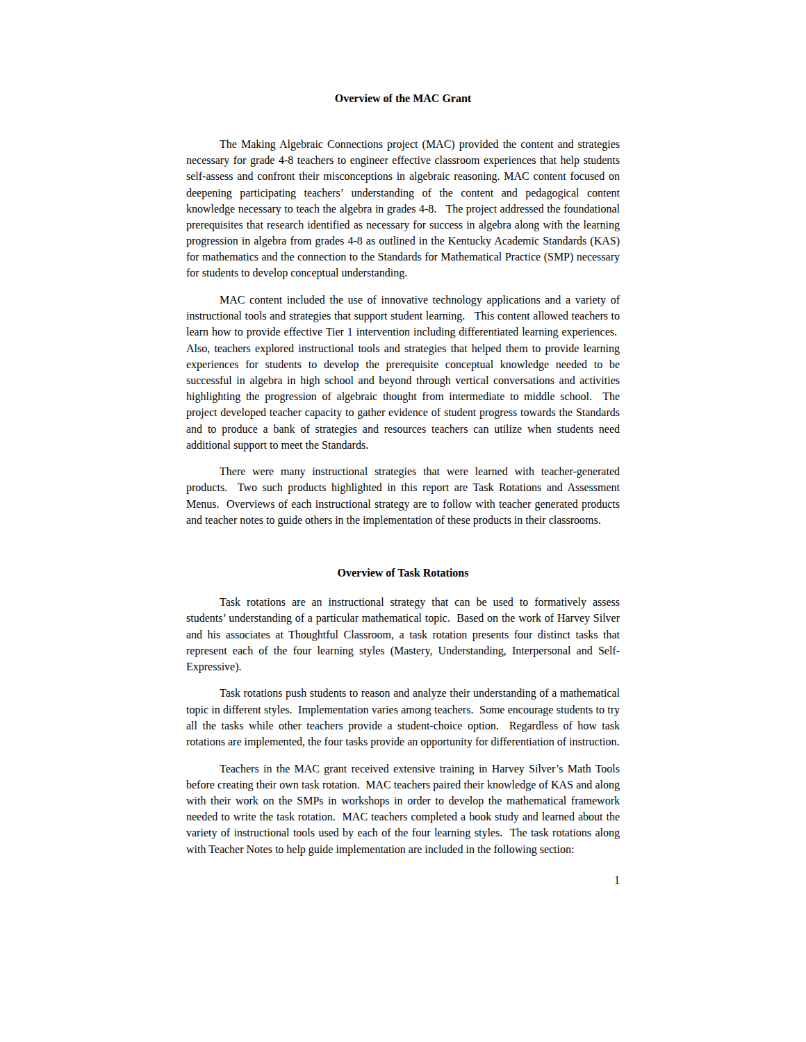Overview of the MAC Grant
The Making Algebraic Connections project (MAC) provided the content and strategies necessary for grade 4-8 teachers to engineer effective classroom experiences that help students self-assess and confront their misconceptions in algebraic reasoning. MAC content focused on deepening participating teachers’ understanding of the content and pedagogical content knowledge necessary to teach the algebra in grades 4-8. The project addressed the foundational prerequisites that research identified as necessary for success in algebra along with the learning progression in algebra from grades 4-8 as outlined in the Kentucky Academic Standards (KAS) for mathematics and the connection to the Standards for Mathematical Practice (SMP) necessary for students to develop conceptual understanding.
MAC content included the use of innovative technology applications and a variety of instructional tools and strategies that support student learning. This content allowed teachers to learn how to provide effective Tier 1 intervention including differentiated learning experiences. Also, teachers explored instructional tools and strategies that helped them to provide learning experiences for students to develop the prerequisite conceptual knowledge needed to be successful in algebra in high school and beyond through vertical conversations and activities highlighting the progression of algebraic thought from intermediate to middle school. The project developed teacher capacity to gather evidence of student progress towards the Standards and to produce a bank of strategies and resources teachers can utilize when students need additional support to meet the Standards.
There were many instructional strategies that were learned with teacher-generated products. Two such products highlighted in this report are Task Rotations and Assessment Menus. Overviews of each instructional strategy are to follow with teacher generated products and teacher notes to guide others in the implementation of these products in their classrooms.
Overview of Task Rotations
Task rotations are an instructional strategy that can be used to formatively assess students’ understanding of a particular mathematical topic. Based on the work of Harvey Silver and his associates at Thoughtful Classroom, a task rotation presents four distinct tasks that represent each of the four learning styles (Mastery, Understanding, Interpersonal and Self-Expressive).
Task rotations push students to reason and analyze their understanding of a mathematical topic in different styles. Implementation varies among teachers. Some encourage students to try all the tasks while other teachers provide a student-choice option. Regardless of how task rotations are implemented, the four tasks provide an opportunity for differentiation of instruction.
Teachers in the MAC grant received extensive training in Harvey Silver’s Math Tools before creating their own task rotation. MAC teachers paired their knowledge of KAS and along with their work on the SMPs in workshops in order to develop the mathematical framework needed to write the task rotation. MAC teachers completed a book study and learned about the variety of instructional tools used by each of the four learning styles. The task rotations along with Teacher Notes to help guide implementation are included in the following section:
1